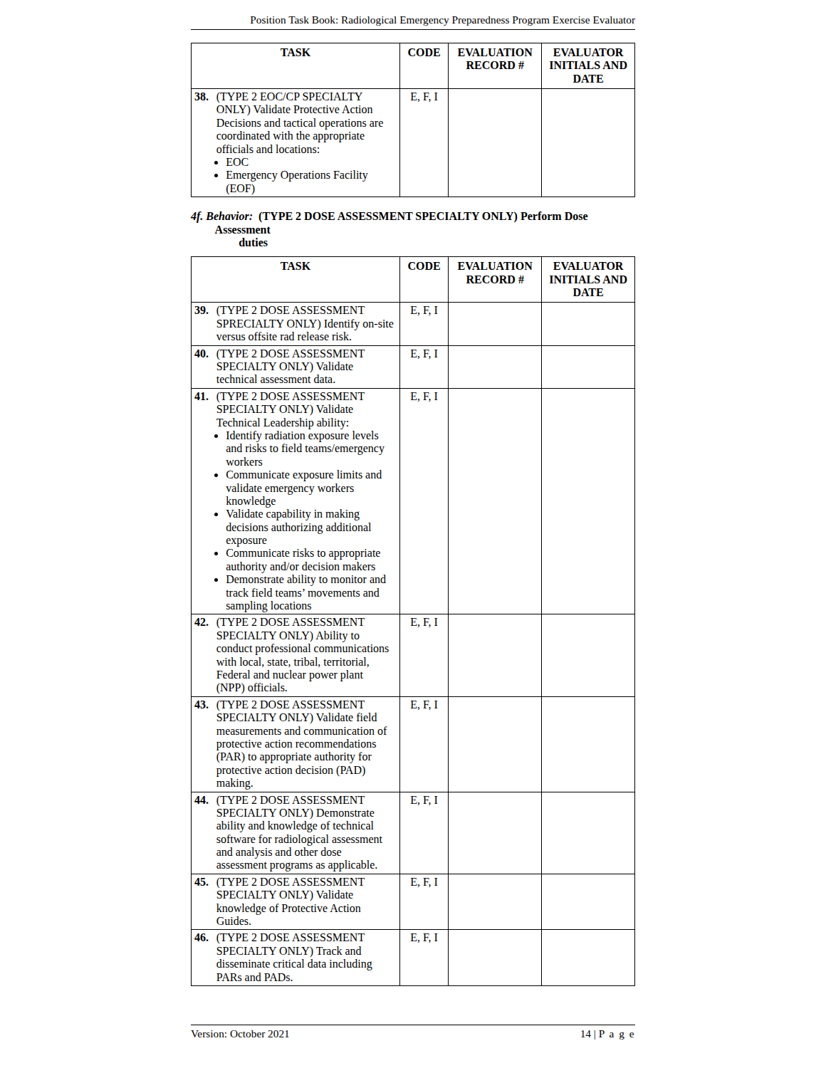Position Task Book: Radiological Emergency Preparedness Program Exercise Evaluator
| TASK | CODE | EVALUATION RECORD # | EVALUATOR INITIALS AND DATE |
| --- | --- | --- | --- |
| 38. (TYPE 2 EOC/CP SPECIALTY ONLY) Validate Protective Action Decisions and tactical operations are coordinated with the appropriate officials and locations: EOC Emergency Operations Facility (EOF) | E, F, I | | |
4f. Behavior: (TYPE 2 DOSE ASSESSMENT SPECIALTY ONLY) Perform Dose Assessment duties
| TASK | CODE | EVALUATION RECORD # | EVALUATOR INITIALS AND DATE |
| --- | --- | --- | --- |
| 39. (TYPE 2 DOSE ASSESSMENT SPRECIALTY ONLY) Identify on-site versus offsite rad release risk. | E, F, I | | |
| 40. (TYPE 2 DOSE ASSESSMENT SPECIALTY ONLY) Validate technical assessment data. | E, F, I | | |
| 41. (TYPE 2 DOSE ASSESSMENT SPECIALTY ONLY) Validate Technical Leadership ability: Identify radiation exposure levels and risks to field teams/emergency workers Communicate exposure limits and validate emergency workers knowledge Validate capability in making decisions authorizing additional exposure Communicate risks to appropriate authority and/or decision makers Demonstrate ability to monitor and track field teams’ movements and sampling locations | E, F, I | | |
| 42. (TYPE 2 DOSE ASSESSMENT SPECIALTY ONLY) Ability to conduct professional communications with local, state, tribal, territorial, Federal and nuclear power plant (NPP) officials. | E, F, I | | |
| 43. (TYPE 2 DOSE ASSESSMENT SPECIALTY ONLY) Validate field measurements and communication of protective action recommendations (PAR) to appropriate authority for protective action decision (PAD) making. | E, F, I | | |
| 44. (TYPE 2 DOSE ASSESSMENT SPECIALTY ONLY) Demonstrate ability and knowledge of technical software for radiological assessment and analysis and other dose assessment programs as applicable. | E, F, I | | |
| 45. (TYPE 2 DOSE ASSESSMENT SPECIALTY ONLY) Validate knowledge of Protective Action Guides. | E, F, I | | |
| 46. (TYPE 2 DOSE ASSESSMENT SPECIALTY ONLY) Track and disseminate critical data including PARs and PADs. | E, F, I | | |
Version: October 2021 14 | P a g e